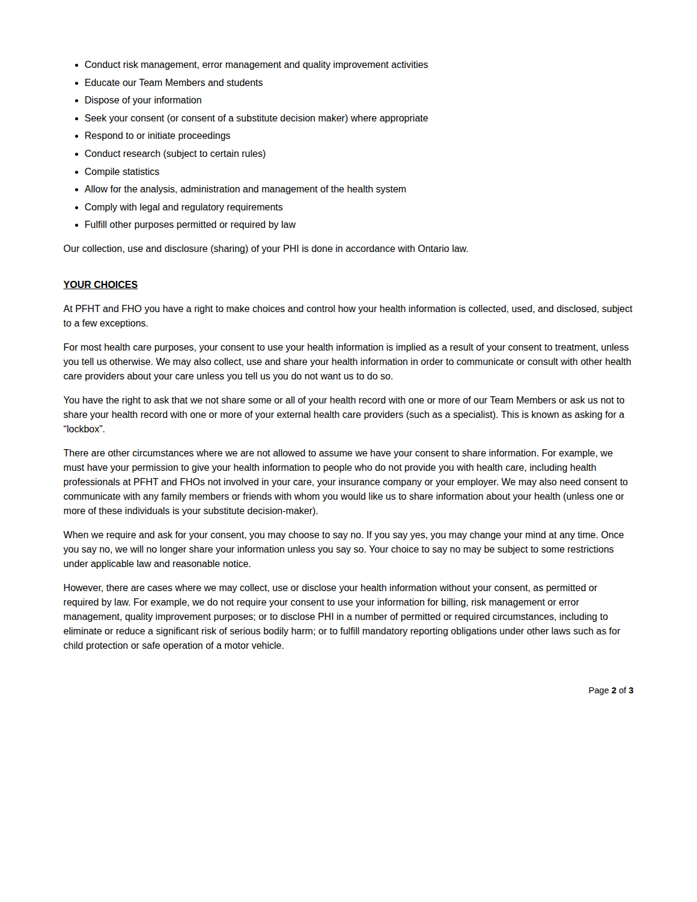Conduct risk management, error management and quality improvement activities
Educate our Team Members and students
Dispose of your information
Seek your consent (or consent of a substitute decision maker) where appropriate
Respond to or initiate proceedings
Conduct research (subject to certain rules)
Compile statistics
Allow for the analysis, administration and management of the health system
Comply with legal and regulatory requirements
Fulfill other purposes permitted or required by law
Our collection, use and disclosure (sharing) of your PHI is done in accordance with Ontario law.
YOUR CHOICES
At PFHT and FHO you have a right to make choices and control how your health information is collected, used, and disclosed, subject to a few exceptions.
For most health care purposes, your consent to use your health information is implied as a result of your consent to treatment, unless you tell us otherwise. We may also collect, use and share your health information in order to communicate or consult with other health care providers about your care unless you tell us you do not want us to do so.
You have the right to ask that we not share some or all of your health record with one or more of our Team Members or ask us not to share your health record with one or more of your external health care providers (such as a specialist). This is known as asking for a “lockbox”.
There are other circumstances where we are not allowed to assume we have your consent to share information. For example, we must have your permission to give your health information to people who do not provide you with health care, including health professionals at PFHT and FHOs not involved in your care, your insurance company or your employer. We may also need consent to communicate with any family members or friends with whom you would like us to share information about your health (unless one or more of these individuals is your substitute decision-maker).
When we require and ask for your consent, you may choose to say no. If you say yes, you may change your mind at any time. Once you say no, we will no longer share your information unless you say so. Your choice to say no may be subject to some restrictions under applicable law and reasonable notice.
However, there are cases where we may collect, use or disclose your health information without your consent, as permitted or required by law. For example, we do not require your consent to use your information for billing, risk management or error management, quality improvement purposes; or to disclose PHI in a number of permitted or required circumstances, including to eliminate or reduce a significant risk of serious bodily harm; or to fulfill mandatory reporting obligations under other laws such as for child protection or safe operation of a motor vehicle.
Page 2 of 3